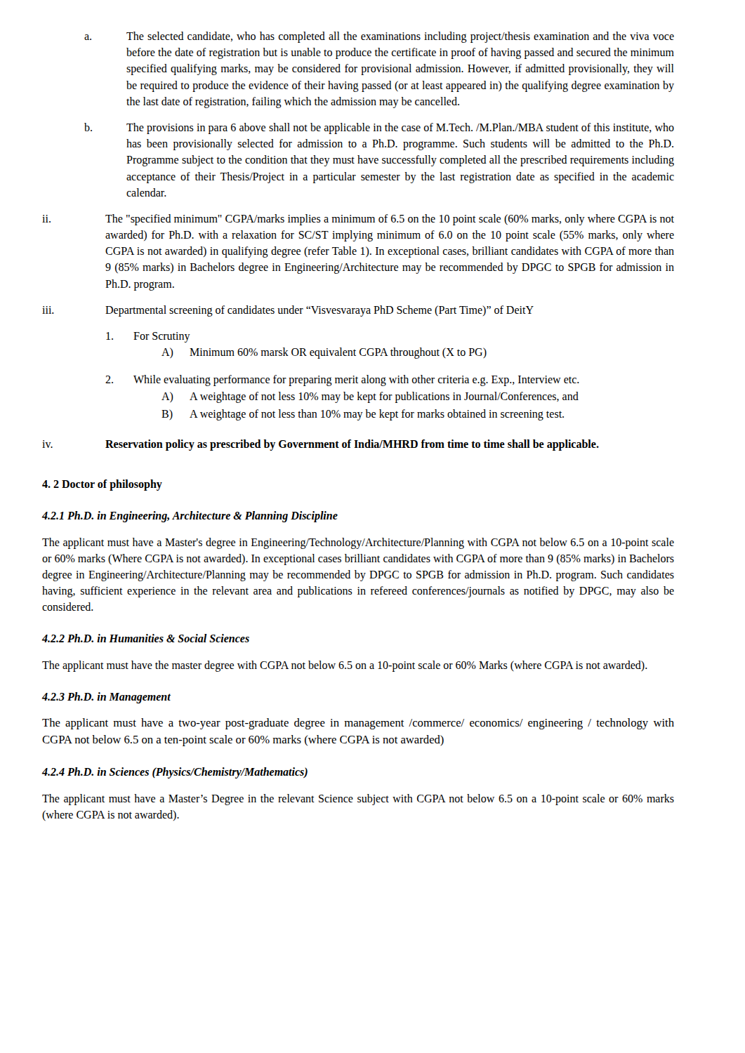a.
The selected candidate, who has completed all the examinations including project/thesis examination and the viva voce before the date of registration but is unable to produce the certificate in proof of having passed and secured the minimum specified qualifying marks, may be considered for provisional admission. However, if admitted provisionally, they will be required to produce the evidence of their having passed (or at least appeared in) the qualifying degree examination by the last date of registration, failing which the admission may be cancelled.
b.
The provisions in para 6 above shall not be applicable in the case of M.Tech. /M.Plan./MBA student of this institute, who has been provisionally selected for admission to a Ph.D. programme. Such students will be admitted to the Ph.D. Programme subject to the condition that they must have successfully completed all the prescribed requirements including acceptance of their Thesis/Project in a particular semester by the last registration date as specified in the academic calendar.
ii.
The "specified minimum" CGPA/marks implies a minimum of 6.5 on the 10 point scale (60% marks, only where CGPA is not awarded) for Ph.D. with a relaxation for SC/ST implying minimum of 6.0 on the 10 point scale (55% marks, only where CGPA is not awarded) in qualifying degree (refer Table 1). In exceptional cases, brilliant candidates with CGPA of more than 9 (85% marks) in Bachelors degree in Engineering/Architecture may be recommended by DPGC to SPGB for admission in Ph.D. program.
iii.
Departmental screening of candidates under “Visvesvaraya PhD Scheme (Part Time)” of DeitY
1.
For Scrutiny
A)
Minimum 60% marsk OR equivalent CGPA throughout (X to PG)
2.
While evaluating performance for preparing merit along with other criteria e.g. Exp., Interview etc.
A)
A weightage of not less 10% may be kept for publications in Journal/Conferences, and
B)
A weightage of not less than 10% may be kept for marks obtained in screening test.
iv.
Reservation policy as prescribed by Government of India/MHRD from time to time shall be applicable.
4. 2 Doctor of philosophy
4.2.1 Ph.D. in Engineering, Architecture & Planning Discipline
The applicant must have a Master's degree in Engineering/Technology/Architecture/Planning with CGPA not below 6.5 on a 10-point scale or 60% marks (Where CGPA is not awarded). In exceptional cases brilliant candidates with CGPA of more than 9 (85% marks) in Bachelors degree in Engineering/Architecture/Planning may be recommended by DPGC to SPGB for admission in Ph.D. program. Such candidates having, sufficient experience in the relevant area and publications in refereed conferences/journals as notified by DPGC, may also be considered.
4.2.2 Ph.D. in Humanities & Social Sciences
The applicant must have the master degree with CGPA not below 6.5 on a 10-point scale or 60% Marks (where CGPA is not awarded).
4.2.3 Ph.D. in Management
The applicant must have a two-year post-graduate degree in management /commerce/ economics/ engineering / technology with CGPA not below 6.5 on a ten-point scale or 60% marks (where CGPA is not awarded)
4.2.4 Ph.D. in Sciences (Physics/Chemistry/Mathematics)
The applicant must have a Master’s Degree in the relevant Science subject with CGPA not below 6.5 on a 10-point scale or 60% marks (where CGPA is not awarded).